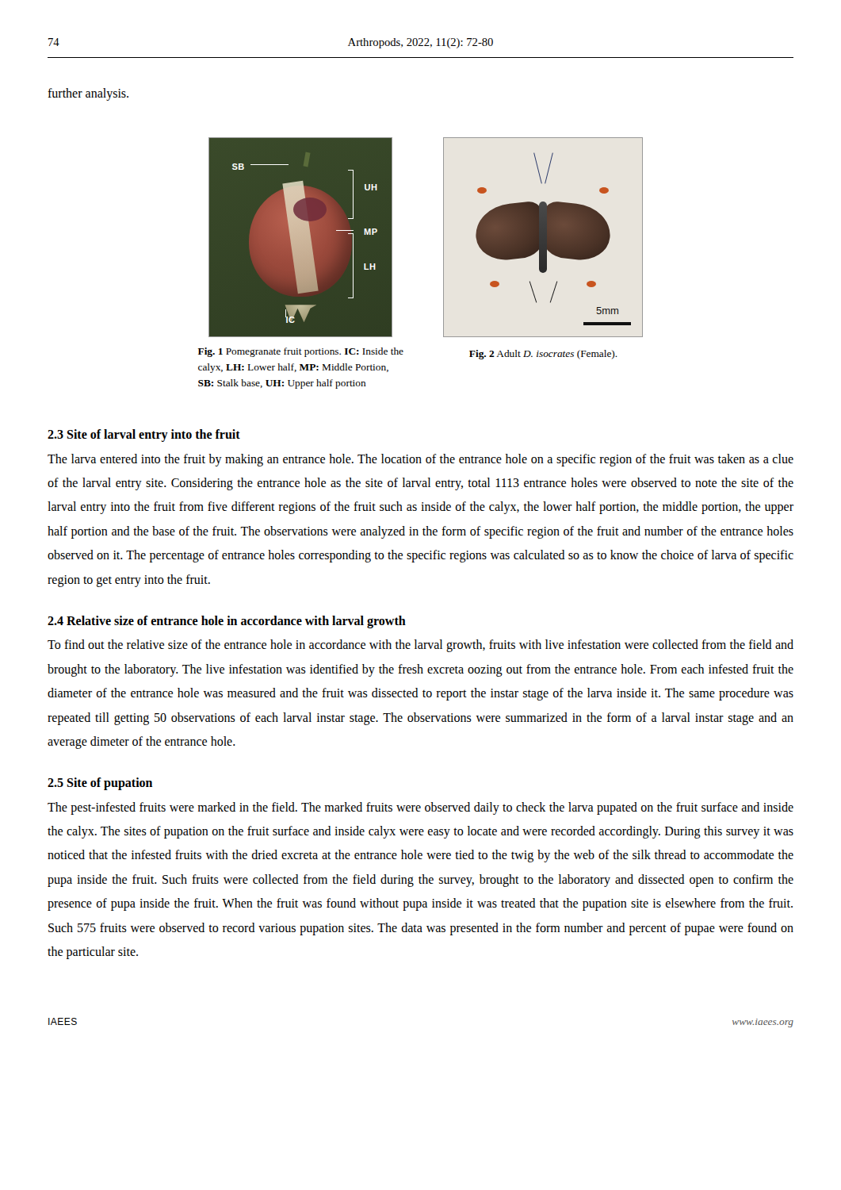74 Arthropods, 2022, 11(2): 72-80
further analysis.
SB
UH
MP
LH
IC
Fig. 1 Pomegranate fruit portions. IC: Inside the calyx, LH: Lower half, MP: Middle Portion, SB: Stalk base, UH: Upper half portion
5mm
Fig. 2 Adult D. isocrates (Female).
2.3 Site of larval entry into the fruit
The larva entered into the fruit by making an entrance hole. The location of the entrance hole on a specific region of the fruit was taken as a clue of the larval entry site. Considering the entrance hole as the site of larval entry, total 1113 entrance holes were observed to note the site of the larval entry into the fruit from five different regions of the fruit such as inside of the calyx, the lower half portion, the middle portion, the upper half portion and the base of the fruit. The observations were analyzed in the form of specific region of the fruit and number of the entrance holes observed on it. The percentage of entrance holes corresponding to the specific regions was calculated so as to know the choice of larva of specific region to get entry into the fruit.
2.4 Relative size of entrance hole in accordance with larval growth
To find out the relative size of the entrance hole in accordance with the larval growth, fruits with live infestation were collected from the field and brought to the laboratory. The live infestation was identified by the fresh excreta oozing out from the entrance hole. From each infested fruit the diameter of the entrance hole was measured and the fruit was dissected to report the instar stage of the larva inside it. The same procedure was repeated till getting 50 observations of each larval instar stage. The observations were summarized in the form of a larval instar stage and an average dimeter of the entrance hole.
2.5 Site of pupation
The pest-infested fruits were marked in the field. The marked fruits were observed daily to check the larva pupated on the fruit surface and inside the calyx. The sites of pupation on the fruit surface and inside calyx were easy to locate and were recorded accordingly. During this survey it was noticed that the infested fruits with the dried excreta at the entrance hole were tied to the twig by the web of the silk thread to accommodate the pupa inside the fruit. Such fruits were collected from the field during the survey, brought to the laboratory and dissected open to confirm the presence of pupa inside the fruit. When the fruit was found without pupa inside it was treated that the pupation site is elsewhere from the fruit. Such 575 fruits were observed to record various pupation sites. The data was presented in the form number and percent of pupae were found on the particular site.
IAEES www.iaees.org